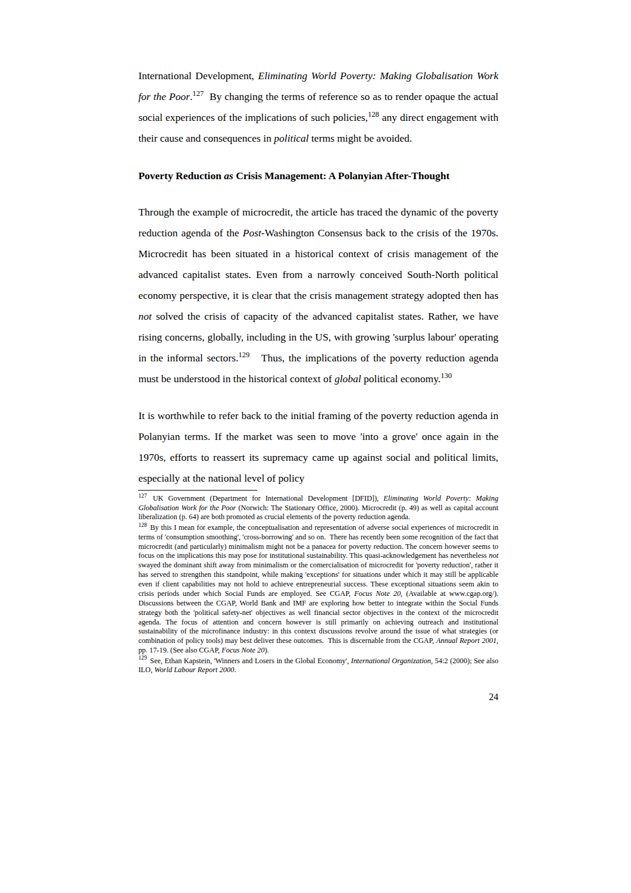International Development, Eliminating World Poverty: Making Globalisation Work for the Poor.127 By changing the terms of reference so as to render opaque the actual social experiences of the implications of such policies,128 any direct engagement with their cause and consequences in political terms might be avoided.
Poverty Reduction as Crisis Management: A Polanyian After-Thought
Through the example of microcredit, the article has traced the dynamic of the poverty reduction agenda of the Post-Washington Consensus back to the crisis of the 1970s. Microcredit has been situated in a historical context of crisis management of the advanced capitalist states. Even from a narrowly conceived South-North political economy perspective, it is clear that the crisis management strategy adopted then has not solved the crisis of capacity of the advanced capitalist states. Rather, we have rising concerns, globally, including in the US, with growing 'surplus labour' operating in the informal sectors.129 Thus, the implications of the poverty reduction agenda must be understood in the historical context of global political economy.130
It is worthwhile to refer back to the initial framing of the poverty reduction agenda in Polanyian terms. If the market was seen to move 'into a grove' once again in the 1970s, efforts to reassert its supremacy came up against social and political limits, especially at the national level of policy
127 UK Government (Department for International Development [DFID]), Eliminating World Poverty: Making Globalisation Work for the Poor (Norwich: The Stationary Office, 2000). Microcredit (p. 49) as well as capital account liberalization (p. 64) are both promoted as crucial elements of the poverty reduction agenda.
128 By this I mean for example, the conceptualisation and representation of adverse social experiences of microcredit in terms of 'consumption smoothing', 'cross-borrowing' and so on. There has recently been some recognition of the fact that microcredit (and particularly) minimalism might not be a panacea for poverty reduction. The concern however seems to focus on the implications this may pose for institutional sustainability. This quasi-acknowledgement has nevertheless not swayed the dominant shift away from minimalism or the comercialisation of microcredit for 'poverty reduction', rather it has served to strengthen this standpoint, while making 'exceptions' for situations under which it may still be applicable even if client capabilities may not hold to achieve entrepreneurial success. These exceptional situations seem akin to crisis periods under which Social Funds are employed. See CGAP, Focus Note 20, (Available at www.cgap.org/). Discussions between the CGAP, World Bank and IMF are exploring how better to integrate within the Social Funds strategy both the 'political safety-net' objectives as well financial sector objectives in the context of the microcredit agenda. The focus of attention and concern however is still primarily on achieving outreach and institutional sustainability of the microfinance industry: in this context discussions revolve around the issue of what strategies (or combination of policy tools) may best deliver these outcomes. This is discernable from the CGAP, Annual Report 2001, pp. 17-19. (See also CGAP, Focus Note 20).
129 See, Ethan Kapstein, 'Winners and Losers in the Global Economy', International Organization, 54:2 (2000); See also ILO, World Labour Report 2000.
24